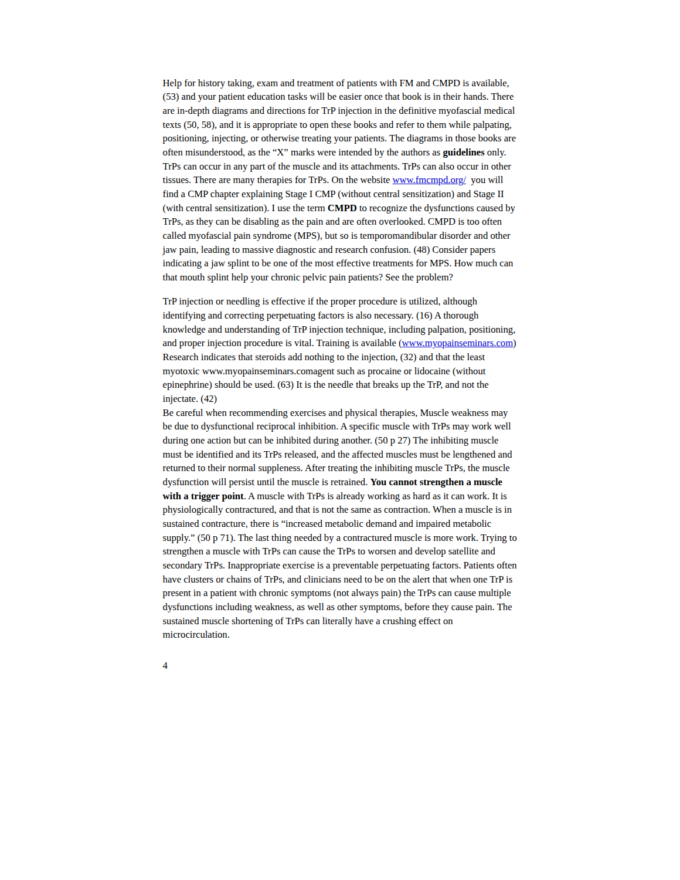Help for history taking, exam and treatment of patients with FM and CMPD is available, (53) and your patient education tasks will be easier once that book is in their hands. There are in-depth diagrams and directions for TrP injection in the definitive myofascial medical texts (50, 58), and it is appropriate to open these books and refer to them while palpating, positioning, injecting, or otherwise treating your patients. The diagrams in those books are often misunderstood, as the “X” marks were intended by the authors as guidelines only. TrPs can occur in any part of the muscle and its attachments. TrPs can also occur in other tissues. There are many therapies for TrPs. On the website www.fmcmpd.org/ you will find a CMP chapter explaining Stage I CMP (without central sensitization) and Stage II (with central sensitization). I use the term CMPD to recognize the dysfunctions caused by TrPs, as they can be disabling as the pain and are often overlooked. CMPD is too often called myofascial pain syndrome (MPS), but so is temporomandibular disorder and other jaw pain, leading to massive diagnostic and research confusion. (48) Consider papers indicating a jaw splint to be one of the most effective treatments for MPS. How much can that mouth splint help your chronic pelvic pain patients? See the problem?
TrP injection or needling is effective if the proper procedure is utilized, although identifying and correcting perpetuating factors is also necessary. (16) A thorough knowledge and understanding of TrP injection technique, including palpation, positioning, and proper injection procedure is vital. Training is available (www.myopainseminars.com) Research indicates that steroids add nothing to the injection, (32) and that the least myotoxic www.myopainseminars.comagent such as procaine or lidocaine (without epinephrine) should be used. (63) It is the needle that breaks up the TrP, and not the injectate. (42)
Be careful when recommending exercises and physical therapies, Muscle weakness may be due to dysfunctional reciprocal inhibition. A specific muscle with TrPs may work well during one action but can be inhibited during another. (50 p 27) The inhibiting muscle must be identified and its TrPs released, and the affected muscles must be lengthened and returned to their normal suppleness. After treating the inhibiting muscle TrPs, the muscle dysfunction will persist until the muscle is retrained. You cannot strengthen a muscle with a trigger point. A muscle with TrPs is already working as hard as it can work. It is physiologically contractured, and that is not the same as contraction. When a muscle is in sustained contracture, there is “increased metabolic demand and impaired metabolic supply.” (50 p 71). The last thing needed by a contractured muscle is more work. Trying to strengthen a muscle with TrPs can cause the TrPs to worsen and develop satellite and secondary TrPs. Inappropriate exercise is a preventable perpetuating factors. Patients often have clusters or chains of TrPs, and clinicians need to be on the alert that when one TrP is present in a patient with chronic symptoms (not always pain) the TrPs can cause multiple dysfunctions including weakness, as well as other symptoms, before they cause pain. The sustained muscle shortening of TrPs can literally have a crushing effect on microcirculation.
4